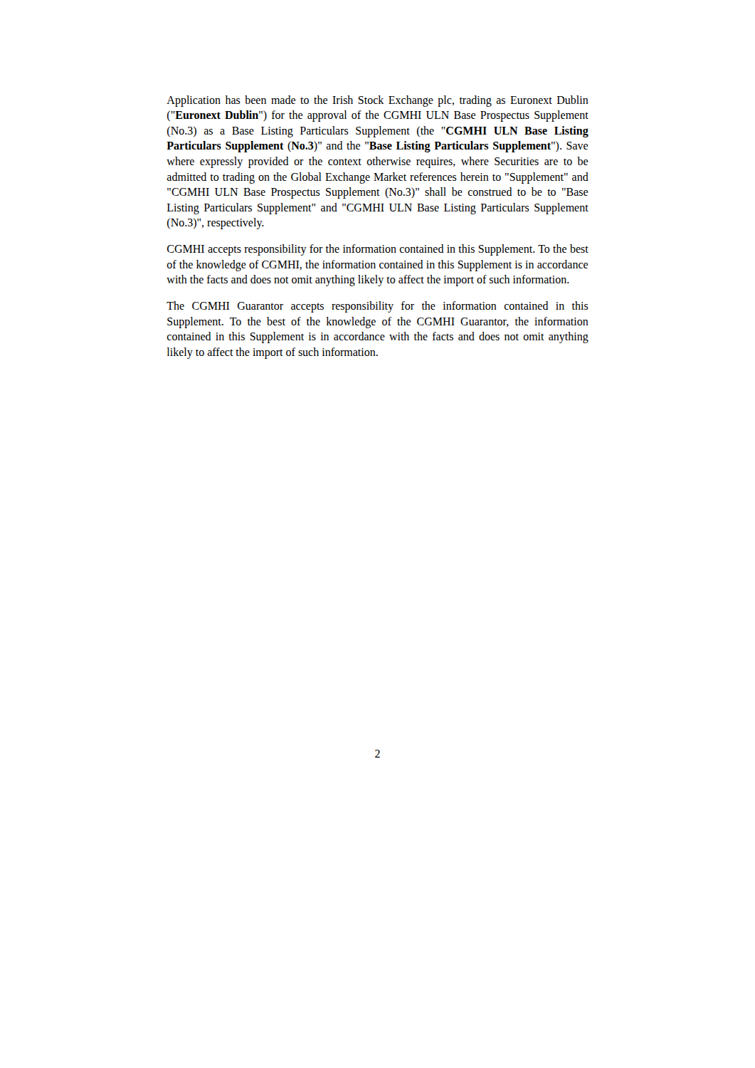Application has been made to the Irish Stock Exchange plc, trading as Euronext Dublin ("Euronext Dublin") for the approval of the CGMHI ULN Base Prospectus Supplement (No.3) as a Base Listing Particulars Supplement (the "CGMHI ULN Base Listing Particulars Supplement (No.3)" and the "Base Listing Particulars Supplement"). Save where expressly provided or the context otherwise requires, where Securities are to be admitted to trading on the Global Exchange Market references herein to "Supplement" and "CGMHI ULN Base Prospectus Supplement (No.3)" shall be construed to be to "Base Listing Particulars Supplement" and "CGMHI ULN Base Listing Particulars Supplement (No.3)", respectively.
CGMHI accepts responsibility for the information contained in this Supplement. To the best of the knowledge of CGMHI, the information contained in this Supplement is in accordance with the facts and does not omit anything likely to affect the import of such information.
The CGMHI Guarantor accepts responsibility for the information contained in this Supplement. To the best of the knowledge of the CGMHI Guarantor, the information contained in this Supplement is in accordance with the facts and does not omit anything likely to affect the import of such information.
2